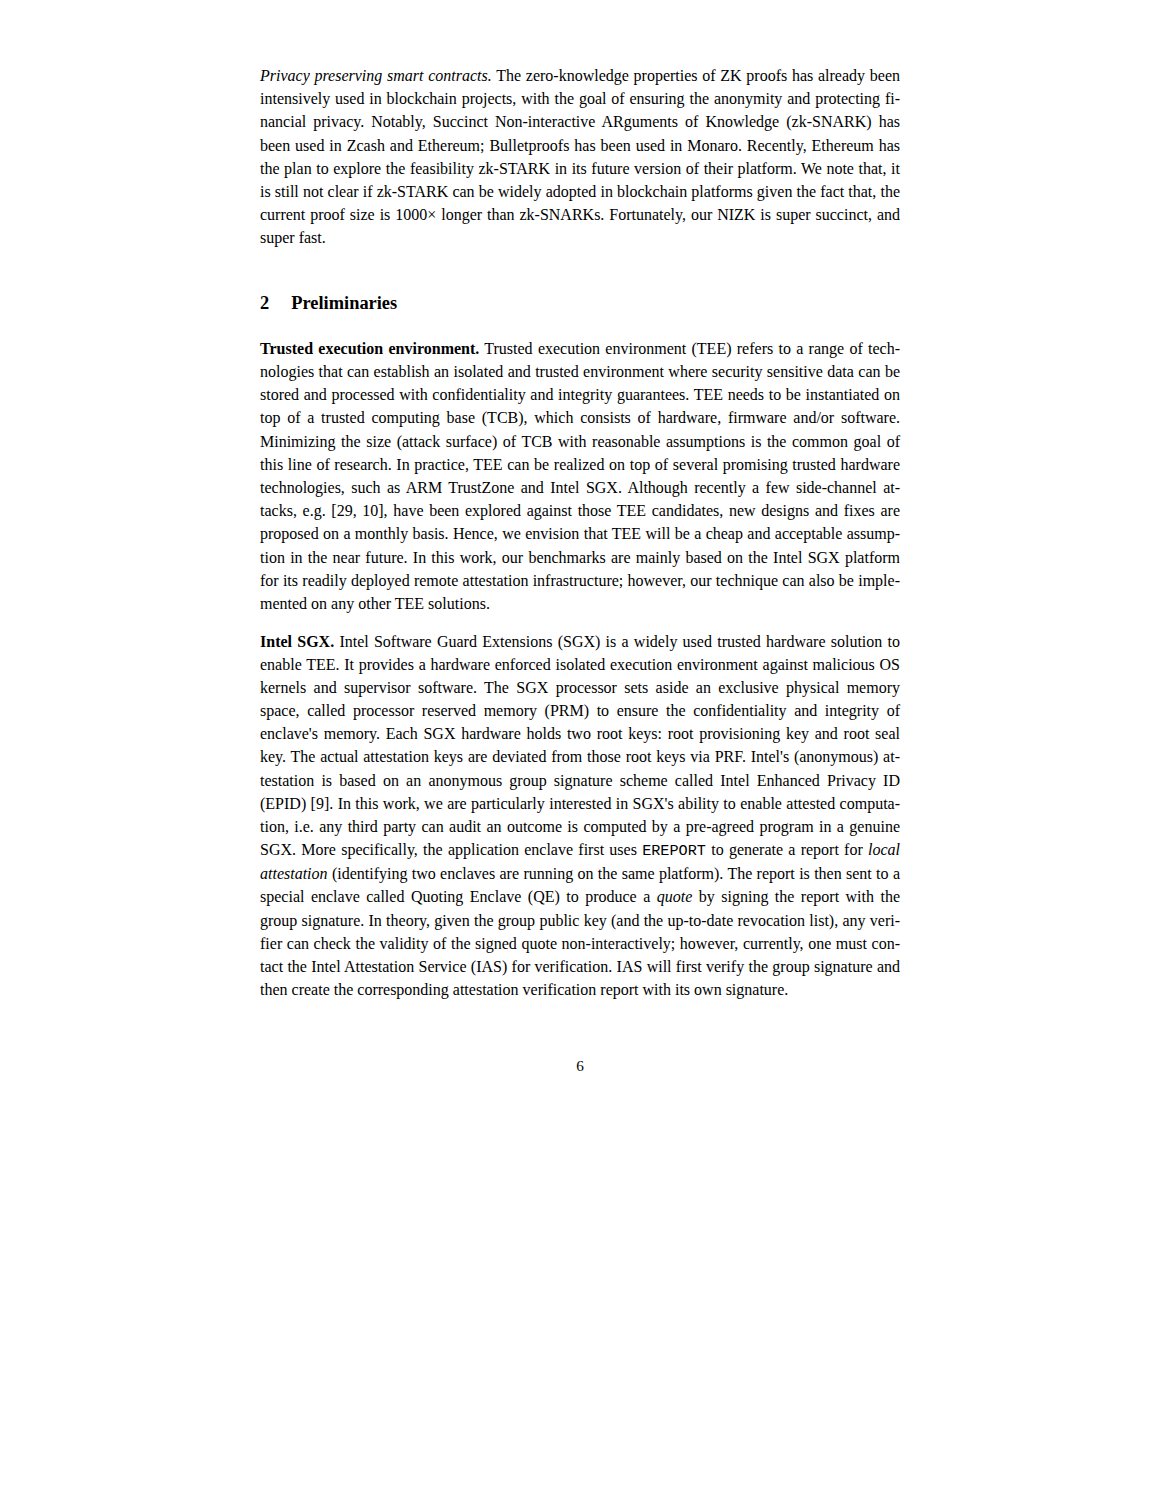Privacy preserving smart contracts. The zero-knowledge properties of ZK proofs has already been intensively used in blockchain projects, with the goal of ensuring the anonymity and protecting financial privacy. Notably, Succinct Non-interactive ARguments of Knowledge (zk-SNARK) has been used in Zcash and Ethereum; Bulletproofs has been used in Monaro. Recently, Ethereum has the plan to explore the feasibility zk-STARK in its future version of their platform. We note that, it is still not clear if zk-STARK can be widely adopted in blockchain platforms given the fact that, the current proof size is 1000× longer than zk-SNARKs. Fortunately, our NIZK is super succinct, and super fast.
2 Preliminaries
Trusted execution environment. Trusted execution environment (TEE) refers to a range of technologies that can establish an isolated and trusted environment where security sensitive data can be stored and processed with confidentiality and integrity guarantees. TEE needs to be instantiated on top of a trusted computing base (TCB), which consists of hardware, firmware and/or software. Minimizing the size (attack surface) of TCB with reasonable assumptions is the common goal of this line of research. In practice, TEE can be realized on top of several promising trusted hardware technologies, such as ARM TrustZone and Intel SGX. Although recently a few side-channel attacks, e.g. [29, 10], have been explored against those TEE candidates, new designs and fixes are proposed on a monthly basis. Hence, we envision that TEE will be a cheap and acceptable assumption in the near future. In this work, our benchmarks are mainly based on the Intel SGX platform for its readily deployed remote attestation infrastructure; however, our technique can also be implemented on any other TEE solutions.
Intel SGX. Intel Software Guard Extensions (SGX) is a widely used trusted hardware solution to enable TEE. It provides a hardware enforced isolated execution environment against malicious OS kernels and supervisor software. The SGX processor sets aside an exclusive physical memory space, called processor reserved memory (PRM) to ensure the confidentiality and integrity of enclave's memory. Each SGX hardware holds two root keys: root provisioning key and root seal key. The actual attestation keys are deviated from those root keys via PRF. Intel's (anonymous) attestation is based on an anonymous group signature scheme called Intel Enhanced Privacy ID (EPID) [9]. In this work, we are particularly interested in SGX's ability to enable attested computation, i.e. any third party can audit an outcome is computed by a pre-agreed program in a genuine SGX. More specifically, the application enclave first uses EREPORT to generate a report for local attestation (identifying two enclaves are running on the same platform). The report is then sent to a special enclave called Quoting Enclave (QE) to produce a quote by signing the report with the group signature. In theory, given the group public key (and the up-to-date revocation list), any verifier can check the validity of the signed quote non-interactively; however, currently, one must contact the Intel Attestation Service (IAS) for verification. IAS will first verify the group signature and then create the corresponding attestation verification report with its own signature.
6